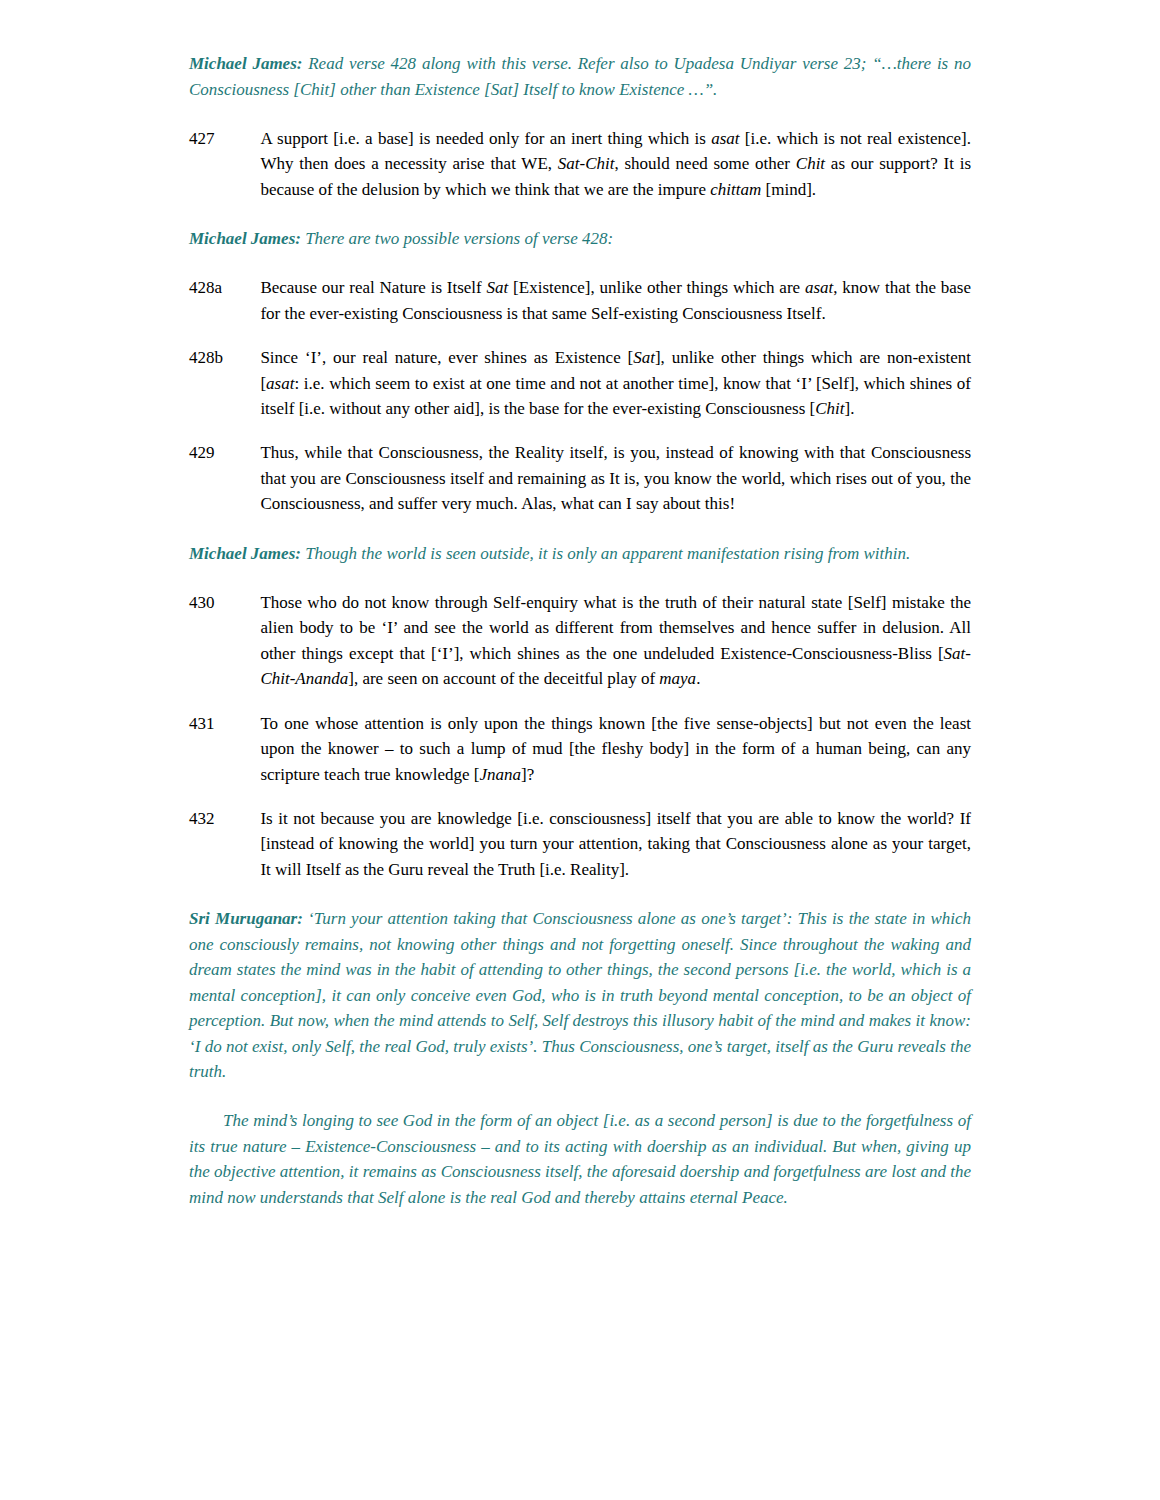Michael James: Read verse 428 along with this verse. Refer also to Upadesa Undiyar verse 23; “…there is no Consciousness [Chit] other than Existence [Sat] Itself to know Existence …”.
427
A support [i.e. a base] is needed only for an inert thing which is asat [i.e. which is not real existence]. Why then does a necessity arise that WE, Sat-Chit, should need some other Chit as our support? It is because of the delusion by which we think that we are the impure chittam [mind].
Michael James: There are two possible versions of verse 428:
428a
Because our real Nature is Itself Sat [Existence], unlike other things which are asat, know that the base for the ever-existing Consciousness is that same Self-existing Consciousness Itself.
428b
Since ‘I’, our real nature, ever shines as Existence [Sat], unlike other things which are non-existent [asat: i.e. which seem to exist at one time and not at another time], know that ‘I’ [Self], which shines of itself [i.e. without any other aid], is the base for the ever-existing Consciousness [Chit].
429
Thus, while that Consciousness, the Reality itself, is you, instead of knowing with that Consciousness that you are Consciousness itself and remaining as It is, you know the world, which rises out of you, the Consciousness, and suffer very much. Alas, what can I say about this!
Michael James: Though the world is seen outside, it is only an apparent manifestation rising from within.
430
Those who do not know through Self-enquiry what is the truth of their natural state [Self] mistake the alien body to be ‘I’ and see the world as different from themselves and hence suffer in delusion. All other things except that [‘I’], which shines as the one undeluded Existence-Consciousness-Bliss [Sat-Chit-Ananda], are seen on account of the deceitful play of maya.
431
To one whose attention is only upon the things known [the five sense-objects] but not even the least upon the knower – to such a lump of mud [the fleshy body] in the form of a human being, can any scripture teach true knowledge [Jnana]?
432
Is it not because you are knowledge [i.e. consciousness] itself that you are able to know the world? If [instead of knowing the world] you turn your attention, taking that Consciousness alone as your target, It will Itself as the Guru reveal the Truth [i.e. Reality].
Sri Muruganar: ‘Turn your attention taking that Consciousness alone as one’s target’: This is the state in which one consciously remains, not knowing other things and not forgetting oneself. Since throughout the waking and dream states the mind was in the habit of attending to other things, the second persons [i.e. the world, which is a mental conception], it can only conceive even God, who is in truth beyond mental conception, to be an object of perception. But now, when the mind attends to Self, Self destroys this illusory habit of the mind and makes it know: ‘I do not exist, only Self, the real God, truly exists’. Thus Consciousness, one’s target, itself as the Guru reveals the truth.
The mind’s longing to see God in the form of an object [i.e. as a second person] is due to the forgetfulness of its true nature – Existence-Consciousness – and to its acting with doership as an individual. But when, giving up the objective attention, it remains as Consciousness itself, the aforesaid doership and forgetfulness are lost and the mind now understands that Self alone is the real God and thereby attains eternal Peace.